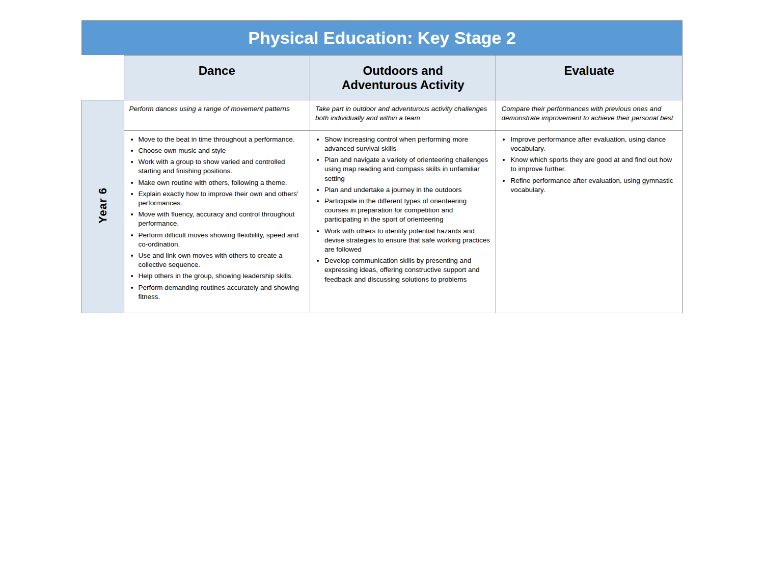Physical Education: Key Stage 2
| | Dance | Outdoors and Adventurous Activity | Evaluate |
| --- | --- | --- | --- |
| Year 6 | Perform dances using a range of movement patterns | Take part in outdoor and adventurous activity challenges both individually and within a team | Compare their performances with previous ones and demonstrate improvement to achieve their personal best |
| Move to the beat in time throughout a performance. Choose own music and style Work with a group to show varied and controlled starting and finishing positions. Make own routine with others, following a theme. Explain exactly how to improve their own and others' performances. Move with fluency, accuracy and control throughout performance. Perform difficult moves showing flexibility, speed and co-ordination. Use and link own moves with others to create a collective sequence. Help others in the group, showing leadership skills. Perform demanding routines accurately and showing fitness. | Show increasing control when performing more advanced survival skills Plan and navigate a variety of orienteering challenges using map reading and compass skills in unfamiliar setting Plan and undertake a journey in the outdoors Participate in the different types of orienteering courses in preparation for competition and participating in the sport of orienteering Work with others to identify potential hazards and devise strategies to ensure that safe working practices are followed Develop communication skills by presenting and expressing ideas, offering constructive support and feedback and discussing solutions to problems | Improve performance after evaluation, using dance vocabulary. Know which sports they are good at and find out how to improve further. Refine performance after evaluation, using gymnastic vocabulary. |